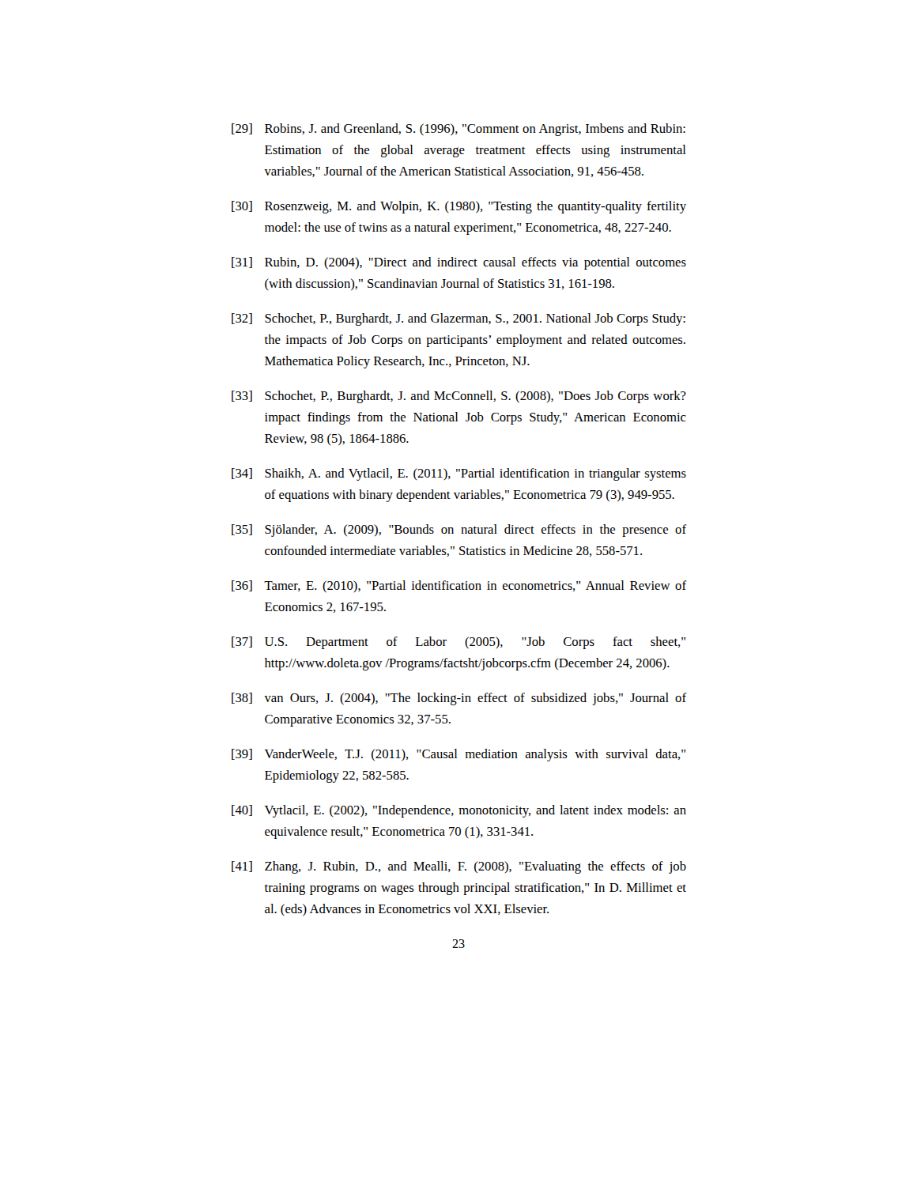[29] Robins, J. and Greenland, S. (1996), "Comment on Angrist, Imbens and Rubin: Estimation of the global average treatment effects using instrumental variables," Journal of the American Statistical Association, 91, 456-458.
[30] Rosenzweig, M. and Wolpin, K. (1980), "Testing the quantity-quality fertility model: the use of twins as a natural experiment," Econometrica, 48, 227-240.
[31] Rubin, D. (2004), "Direct and indirect causal effects via potential outcomes (with discussion)," Scandinavian Journal of Statistics 31, 161-198.
[32] Schochet, P., Burghardt, J. and Glazerman, S., 2001. National Job Corps Study: the impacts of Job Corps on participants’ employment and related outcomes. Mathematica Policy Research, Inc., Princeton, NJ.
[33] Schochet, P., Burghardt, J. and McConnell, S. (2008), "Does Job Corps work? impact findings from the National Job Corps Study," American Economic Review, 98 (5), 1864-1886.
[34] Shaikh, A. and Vytlacil, E. (2011), "Partial identification in triangular systems of equations with binary dependent variables," Econometrica 79 (3), 949-955.
[35] Sjölander, A. (2009), "Bounds on natural direct effects in the presence of confounded intermediate variables," Statistics in Medicine 28, 558-571.
[36] Tamer, E. (2010), "Partial identification in econometrics," Annual Review of Economics 2, 167-195.
[37] U.S. Department of Labor (2005), "Job Corps fact sheet," http://www.doleta.gov /Programs/factsht/jobcorps.cfm (December 24, 2006).
[38] van Ours, J. (2004), "The locking-in effect of subsidized jobs," Journal of Comparative Economics 32, 37-55.
[39] VanderWeele, T.J. (2011), "Causal mediation analysis with survival data," Epidemiology 22, 582-585.
[40] Vytlacil, E. (2002), "Independence, monotonicity, and latent index models: an equivalence result," Econometrica 70 (1), 331-341.
[41] Zhang, J. Rubin, D., and Mealli, F. (2008), "Evaluating the effects of job training programs on wages through principal stratification," In D. Millimet et al. (eds) Advances in Econometrics vol XXI, Elsevier.
23